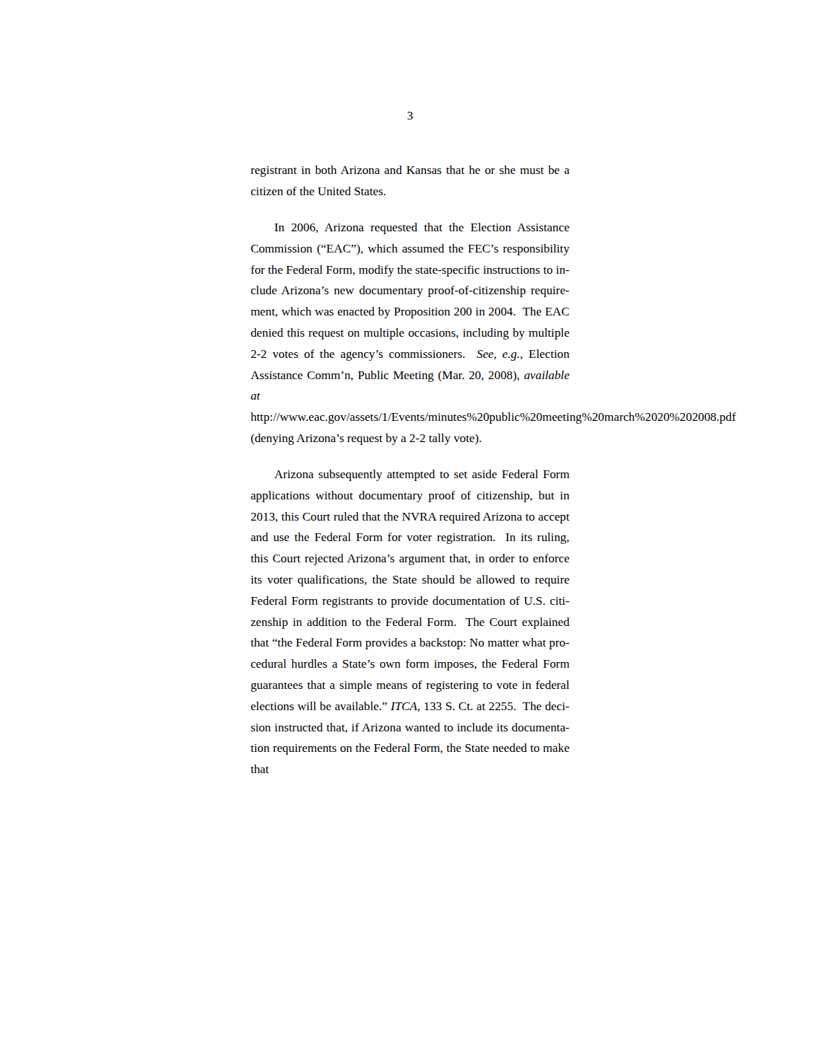3
registrant in both Arizona and Kansas that he or she must be a citizen of the United States.
In 2006, Arizona requested that the Election Assistance Commission (“EAC”), which assumed the FEC’s responsibility for the Federal Form, modify the state-specific instructions to include Arizona’s new documentary proof-of-citizenship requirement, which was enacted by Proposition 200 in 2004. The EAC denied this request on multiple occasions, including by multiple 2-2 votes of the agency’s commissioners. See, e.g., Election Assistance Comm’n, Public Meeting (Mar. 20, 2008), available at http://www.eac.gov/assets/1/Events/minutes%20public%20meeting%20march%2020%202008.pdf (denying Arizona’s request by a 2-2 tally vote).
Arizona subsequently attempted to set aside Federal Form applications without documentary proof of citizenship, but in 2013, this Court ruled that the NVRA required Arizona to accept and use the Federal Form for voter registration. In its ruling, this Court rejected Arizona’s argument that, in order to enforce its voter qualifications, the State should be allowed to require Federal Form registrants to provide documentation of U.S. citizenship in addition to the Federal Form. The Court explained that “the Federal Form provides a backstop: No matter what procedural hurdles a State’s own form imposes, the Federal Form guarantees that a simple means of registering to vote in federal elections will be available.” ITCA, 133 S. Ct. at 2255. The decision instructed that, if Arizona wanted to include its documentation requirements on the Federal Form, the State needed to make that